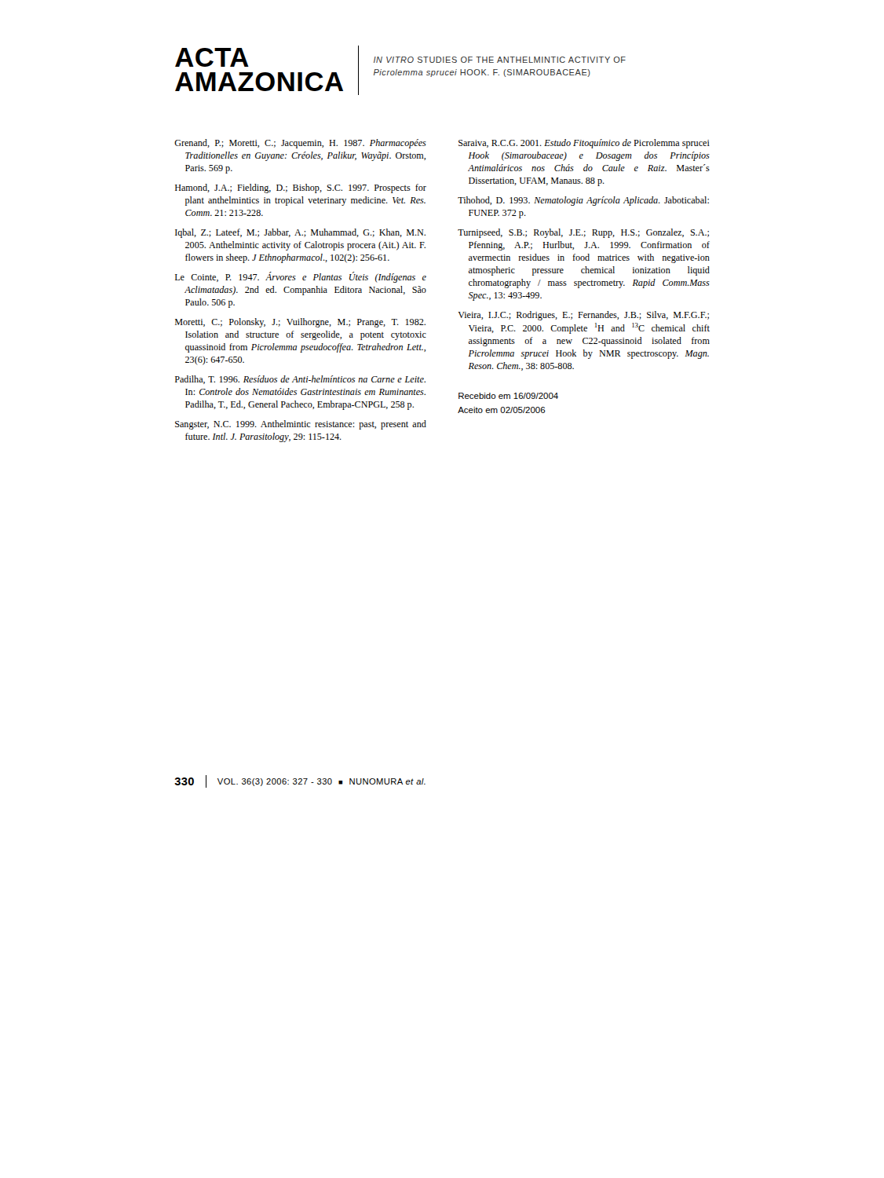ACTA AMAZONICA
IN VITRO STUDIES OF THE ANTHELMINTIC ACTIVITY OF
Picrolemma sprucei HOOK. F. (SIMAROUBACEAE)
Grenand, P.; Moretti, C.; Jacquemin, H. 1987. Pharmacopées Traditionelles en Guyane: Créoles, Palikur, Wayãpi. Orstom, Paris. 569 p.
Hamond, J.A.; Fielding, D.; Bishop, S.C. 1997. Prospects for plant anthelmintics in tropical veterinary medicine. Vet. Res. Comm. 21: 213-228.
Iqbal, Z.; Lateef, M.; Jabbar, A.; Muhammad, G.; Khan, M.N. 2005. Anthelmintic activity of Calotropis procera (Ait.) Ait. F. flowers in sheep. J Ethnopharmacol., 102(2): 256-61.
Le Cointe, P. 1947. Árvores e Plantas Úteis (Indígenas e Aclimatadas). 2nd ed. Companhia Editora Nacional, São Paulo. 506 p.
Moretti, C.; Polonsky, J.; Vuilhorgne, M.; Prange, T. 1982. Isolation and structure of sergeolide, a potent cytotoxic quassinoid from Picrolemma pseudocoffea. Tetrahedron Lett., 23(6): 647-650.
Padilha, T. 1996. Resíduos de Anti-helmínticos na Carne e Leite. In: Controle dos Nematóides Gastrintestinais em Ruminantes. Padilha, T., Ed., General Pacheco, Embrapa-CNPGL, 258 p.
Sangster, N.C. 1999. Anthelmintic resistance: past, present and future. Intl. J. Parasitology, 29: 115-124.
Saraiva, R.C.G. 2001. Estudo Fitoquímico de Picrolemma sprucei Hook (Simaroubaceae) e Dosagem dos Princípios Antimaláricos nos Chás do Caule e Raiz. Master´s Dissertation, UFAM, Manaus. 88 p.
Tihohod, D. 1993. Nematologia Agrícola Aplicada. Jaboticabal: FUNEP. 372 p.
Turnipseed, S.B.; Roybal, J.E.; Rupp, H.S.; Gonzalez, S.A.; Pfenning, A.P.; Hurlbut, J.A. 1999. Confirmation of avermectin residues in food matrices with negative-ion atmospheric pressure chemical ionization liquid chromatography / mass spectrometry. Rapid Comm.Mass Spec., 13: 493-499.
Vieira, I.J.C.; Rodrigues, E.; Fernandes, J.B.; Silva, M.F.G.F.; Vieira, P.C. 2000. Complete 1H and 13C chemical chift assignments of a new C22-quassinoid isolated from Picrolemma sprucei Hook by NMR spectroscopy. Magn. Reson. Chem., 38: 805-808.
Recebido em 16/09/2004
Aceito em 02/05/2006
330
VOL. 36(3) 2006: 327 - 330 ■ NUNOMURA et al.